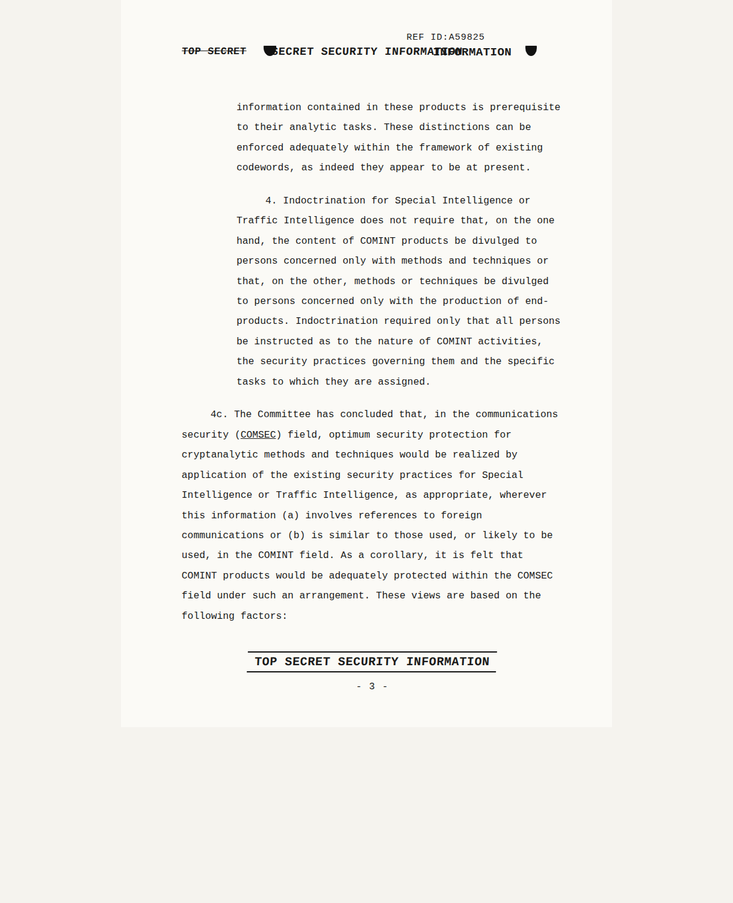REF ID:A59825
· · TOP SECRET SECRET SECURITY INFORMATION INFORMATION
information contained in these products is prerequisite to their analytic tasks. These distinctions can be enforced adequately within the framework of existing codewords, as indeed they appear to be at present.
4. Indoctrination for Special Intelligence or Traffic Intelligence does not require that, on the one hand, the content of COMINT products be divulged to persons concerned only with methods and techniques or that, on the other, methods or techniques be divulged to persons concerned only with the production of end- products. Indoctrination required only that all persons be instructed as to the nature of COMINT activities, the security practices governing them and the specific tasks to which they are assigned.
4c. The Committee has concluded that, in the communications security (COMSEC) field, optimum security protection for cryptanalytic methods and techniques would be realized by application of the existing security practices for Special Intelligence or Traffic Intelligence, as appropriate, wherever this information (a) involves references to foreign communications or (b) is similar to those used, or likely to be used, in the COMINT field. As a corollary, it is felt that COMINT products would be adequately protected within the COMSEC field under such an arrangement. These views are based on the following factors:
TOP SECRET SECURITY INFORMATION
- 3 -